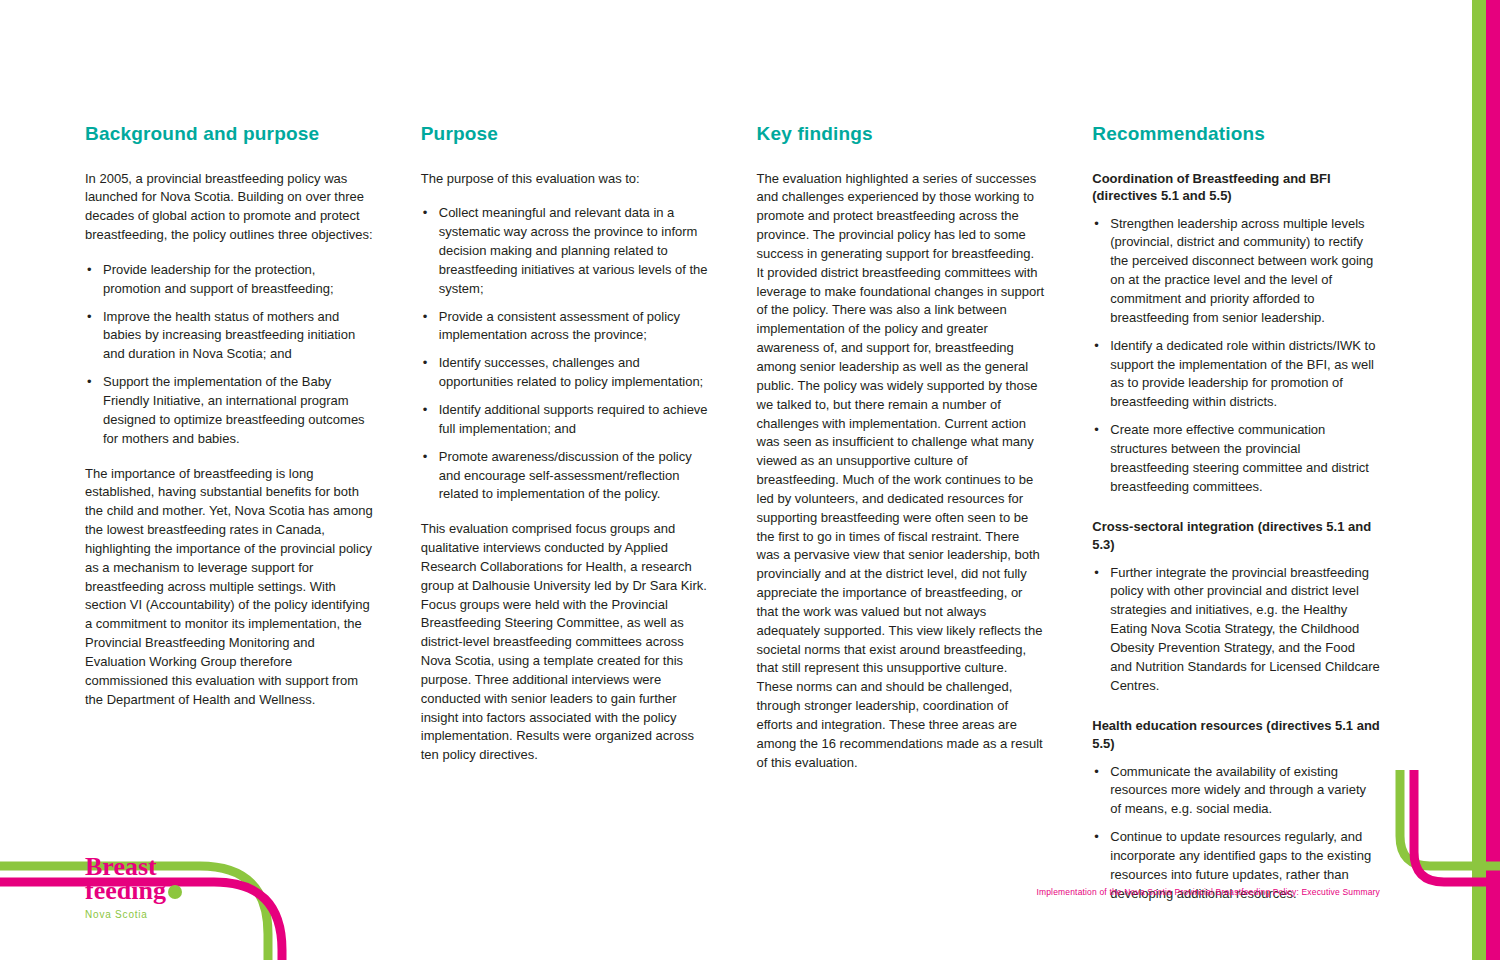Background and purpose
In 2005, a provincial breastfeeding policy was launched for Nova Scotia. Building on over three decades of global action to promote and protect breastfeeding, the policy outlines three objectives:
Provide leadership for the protection, promotion and support of breastfeeding;
Improve the health status of mothers and babies by increasing breastfeeding initiation and duration in Nova Scotia; and
Support the implementation of the Baby Friendly Initiative, an international program designed to optimize breastfeeding outcomes for mothers and babies.
The importance of breastfeeding is long established, having substantial benefits for both the child and mother. Yet, Nova Scotia has among the lowest breastfeeding rates in Canada, highlighting the importance of the provincial policy as a mechanism to leverage support for breastfeeding across multiple settings. With section VI (Accountability) of the policy identifying a commitment to monitor its implementation, the Provincial Breastfeeding Monitoring and Evaluation Working Group therefore commissioned this evaluation with support from the Department of Health and Wellness.
Purpose
The purpose of this evaluation was to:
Collect meaningful and relevant data in a systematic way across the province to inform decision making and planning related to breastfeeding initiatives at various levels of the system;
Provide a consistent assessment of policy implementation across the province;
Identify successes, challenges and opportunities related to policy implementation;
Identify additional supports required to achieve full implementation; and
Promote awareness/discussion of the policy and encourage self-assessment/reflection related to implementation of the policy.
This evaluation comprised focus groups and qualitative interviews conducted by Applied Research Collaborations for Health, a research group at Dalhousie University led by Dr Sara Kirk. Focus groups were held with the Provincial Breastfeeding Steering Committee, as well as district-level breastfeeding committees across Nova Scotia, using a template created for this purpose. Three additional interviews were conducted with senior leaders to gain further insight into factors associated with the policy implementation. Results were organized across ten policy directives.
Key findings
The evaluation highlighted a series of successes and challenges experienced by those working to promote and protect breastfeeding across the province. The provincial policy has led to some success in generating support for breastfeeding. It provided district breastfeeding committees with leverage to make foundational changes in support of the policy. There was also a link between implementation of the policy and greater awareness of, and support for, breastfeeding among senior leadership as well as the general public. The policy was widely supported by those we talked to, but there remain a number of challenges with implementation. Current action was seen as insufficient to challenge what many viewed as an unsupportive culture of breastfeeding. Much of the work continues to be led by volunteers, and dedicated resources for supporting breastfeeding were often seen to be the first to go in times of fiscal restraint. There was a pervasive view that senior leadership, both provincially and at the district level, did not fully appreciate the importance of breastfeeding, or that the work was valued but not always adequately supported. This view likely reflects the societal norms that exist around breastfeeding, that still represent this unsupportive culture. These norms can and should be challenged, through stronger leadership, coordination of efforts and integration. These three areas are among the 16 recommendations made as a result of this evaluation.
Recommendations
Coordination of Breastfeeding and BFI (directives 5.1 and 5.5)
Strengthen leadership across multiple levels (provincial, district and community) to rectify the perceived disconnect between work going on at the practice level and the level of commitment and priority afforded to breastfeeding from senior leadership.
Identify a dedicated role within districts/IWK to support the implementation of the BFI, as well as to provide leadership for promotion of breastfeeding within districts.
Create more effective communication structures between the provincial breastfeeding steering committee and district breastfeeding committees.
Cross-sectoral integration (directives 5.1 and 5.3)
Further integrate the provincial breastfeeding policy with other provincial and district level strategies and initiatives, e.g. the Healthy Eating Nova Scotia Strategy, the Childhood Obesity Prevention Strategy, and the Food and Nutrition Standards for Licensed Childcare Centres.
Health education resources (directives 5.1 and 5.5)
Communicate the availability of existing resources more widely and through a variety of means, e.g. social media.
Continue to update resources regularly, and incorporate any identified gaps to the existing resources into future updates, rather than developing additional resources.
Breast feeding Nova Scotia
Implementation of the Nova Scotia Provincial Breastfeeding Policy: Executive Summary